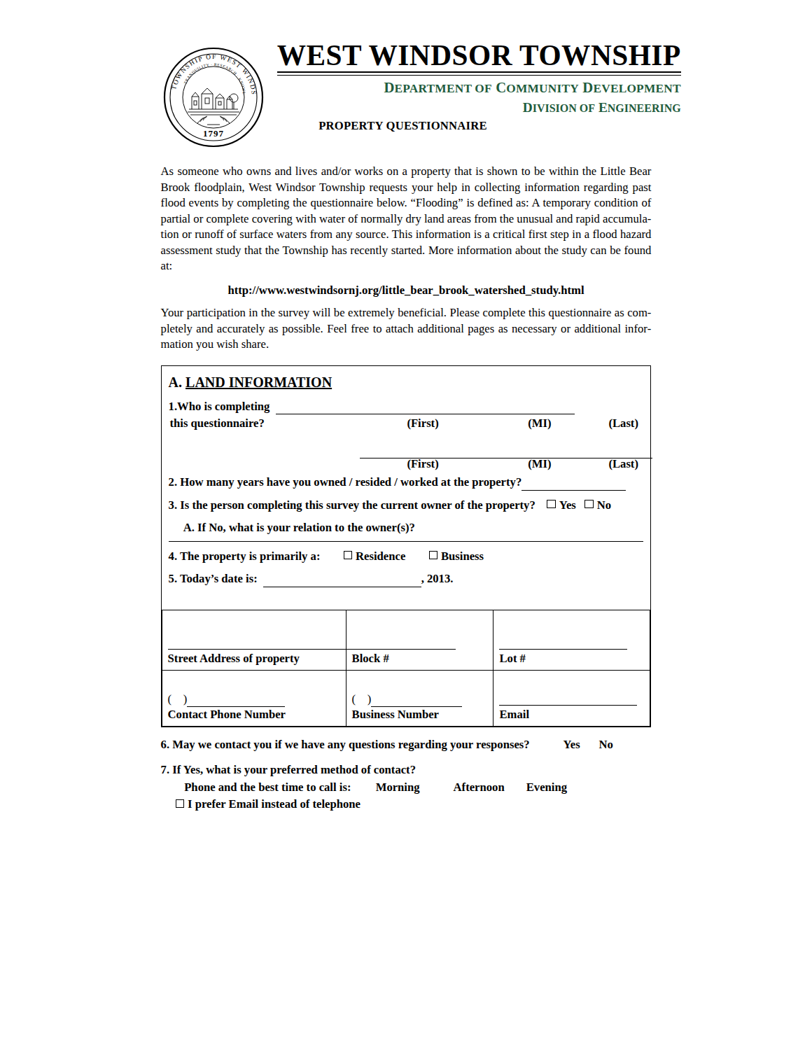TOWNSHIP OF WEST WINDSOR TRANQUILITY · RESEARCH · KNOWLEDGE 1797
WEST WINDSOR TOWNSHIP
DEPARTMENT OF COMMUNITY DEVELOPMENT
DIVISION OF ENGINEERING
PROPERTY QUESTIONNAIRE
As someone who owns and lives and/or works on a property that is shown to be within the Little Bear Brook floodplain, West Windsor Township requests your help in collecting information regarding past flood events by completing the questionnaire below. “Flooding” is defined as: A temporary condition of partial or complete covering with water of normally dry land areas from the unusual and rapid accumulation or runoff of surface waters from any source. This information is a critical first step in a flood hazard assessment study that the Township has recently started. More information about the study can be found at:
http://www.westwindsornj.org/little_bear_brook_watershed_study.html
Your participation in the survey will be extremely beneficial. Please complete this questionnaire as completely and accurately as possible. Feel free to attach additional pages as necessary or additional information you wish share.
A. LAND INFORMATION
1.Who is completing
this questionnaire? (First) (MI) (Last)
(First) (MI) (Last)
2. How many years have you owned / resided / worked at the property?
3. Is the person completing this survey the current owner of the property? Yes No
A. If No, what is your relation to the owner(s)?
4. The property is primarily a: Residence Business
5. Today’s date is: , 2013.
| Street Address of property | Block # | Lot # |
| ( ) Contact Phone Number | ( ) Business Number | Email |
6. May we contact you if we have any questions regarding your responses? Yes No
7. If Yes, what is your preferred method of contact?
Phone and the best time to call is: Morning Afternoon Evening
I prefer Email instead of telephone